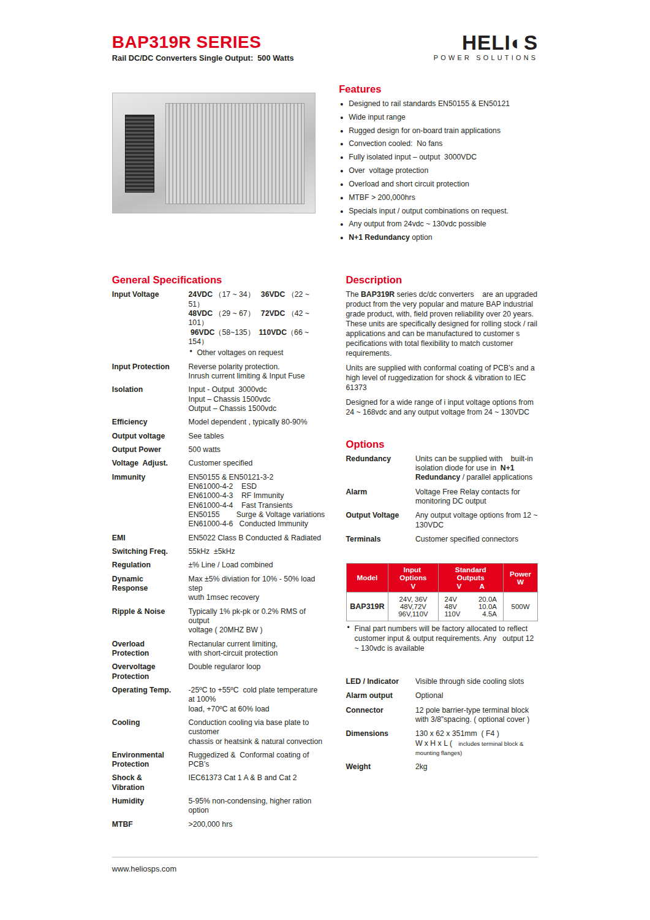BAP319R SERIES
Rail DC/DC Converters Single Output: 500 Watts
HELI◐S
POWER SOLUTIONS
Features
Designed to rail standards EN50155 & EN50121
Wide input range
Rugged design for on-board train applications
Convection cooled: No fans
Fully isolated input – output 3000VDC
Over voltage protection
Overload and short circuit protection
MTBF > 200,000hrs
Specials input / output combinations on request.
Any output from 24vdc ~ 130vdc possible
N+1 Redundancy option
General Specifications
| Input Voltage | 24VDC （17 ~ 34） 36VDC （22 ~ 51） 48VDC （29 ~ 67） 72VDC （42 ~ 101） 96VDC （58~135） 110VDC （66 ~ 154） Other voltages on request |
| Input Protection | Reverse polarity protection. Inrush current limiting & Input Fuse |
| Isolation | Input - Output 3000vdc Input – Chassis 1500vdc Output – Chassis 1500vdc |
| Efficiency | Model dependent , typically 80-90% |
| Output voltage | See tables |
| Output Power | 500 watts |
| Voltage Adjust. | Customer specified |
| Immunity | EN50155 & EN50121-3-2 EN61000-4-2 ESD EN61000-4-3 RF Immunity EN61000-4-4 Fast Transients EN50155 Surge & Voltage variations EN61000-4-6 Conducted Immunity |
| EMI | EN5022 Class B Conducted & Radiated |
| Switching Freq. | 55kHz ±5kHz |
| Regulation | ±% Line / Load combined |
| Dynamic Response | Max ±5% diviation for 10% - 50% load step wuth 1msec recovery |
| Ripple & Noise | Typically 1% pk-pk or 0.2% RMS of output voltage ( 20MHZ BW ) |
| Overload Protection | Rectanular current limiting, with short-circuit protection |
| Overvoltage Protection | Double regularor loop |
| Operating Temp. | -25ºC to +55ºC cold plate temperature at 100% load, +70ºC at 60% load |
| Cooling | Conduction cooling via base plate to customer chassis or heatsink & natural convection |
| Environmental Protection | Ruggedized & Conformal coating of PCB’s |
| Shock & Vibration | IEC61373 Cat 1 A & B and Cat 2 |
| Humidity | 5-95% non-condensing, higher ration option |
| MTBF | >200,000 hrs |
Description
The BAP319R series dc/dc converters are an upgraded product from the very popular and mature BAP industrial grade product, with, field proven reliability over 20 years.
These units are specifically designed for rolling stock / rail applications and can be manufactured to customer s pecifications with total flexibility to match customer requirements.
Units are supplied with conformal coating of PCB’s and a high level of ruggedization for shock & vibration to IEC 61373
Designed for a wide range of i input voltage options from 24 ~ 168vdc and any output voltage from 24 ~ 130VDC
Options
| Redundancy | Units can be supplied with built-in isolation diode for use in N+1 Redundancy / parallel applications |
| Alarm | Voltage Free Relay contacts for monitoring DC output |
| Output Voltage | Any output voltage options from 12 ~ 130VDC |
| Terminals | Customer specified connectors |
| Model | Input Options V | Standard Outputs V A | Power W |
| --- | --- | --- | --- |
| BAP319R | 24V, 36V 48V,72V 96V,110V | 24V 20.0A 48V 10.0A 110V 4.5A | 500W |
Final part numbers will be factory allocated to reflect customer input & output requirements. Any output 12 ~ 130vdc is available
| LED / Indicator | Visible through side cooling slots |
| Alarm output | Optional |
| Connector | 12 pole barrier-type terminal block with 3/8”spacing. ( optional cover ) |
| Dimensions | 130 x 62 x 351mm ( F4 ) W x H x L ( includes terminal block & mounting flanges) |
| Weight | 2kg |
www.heliosps.com